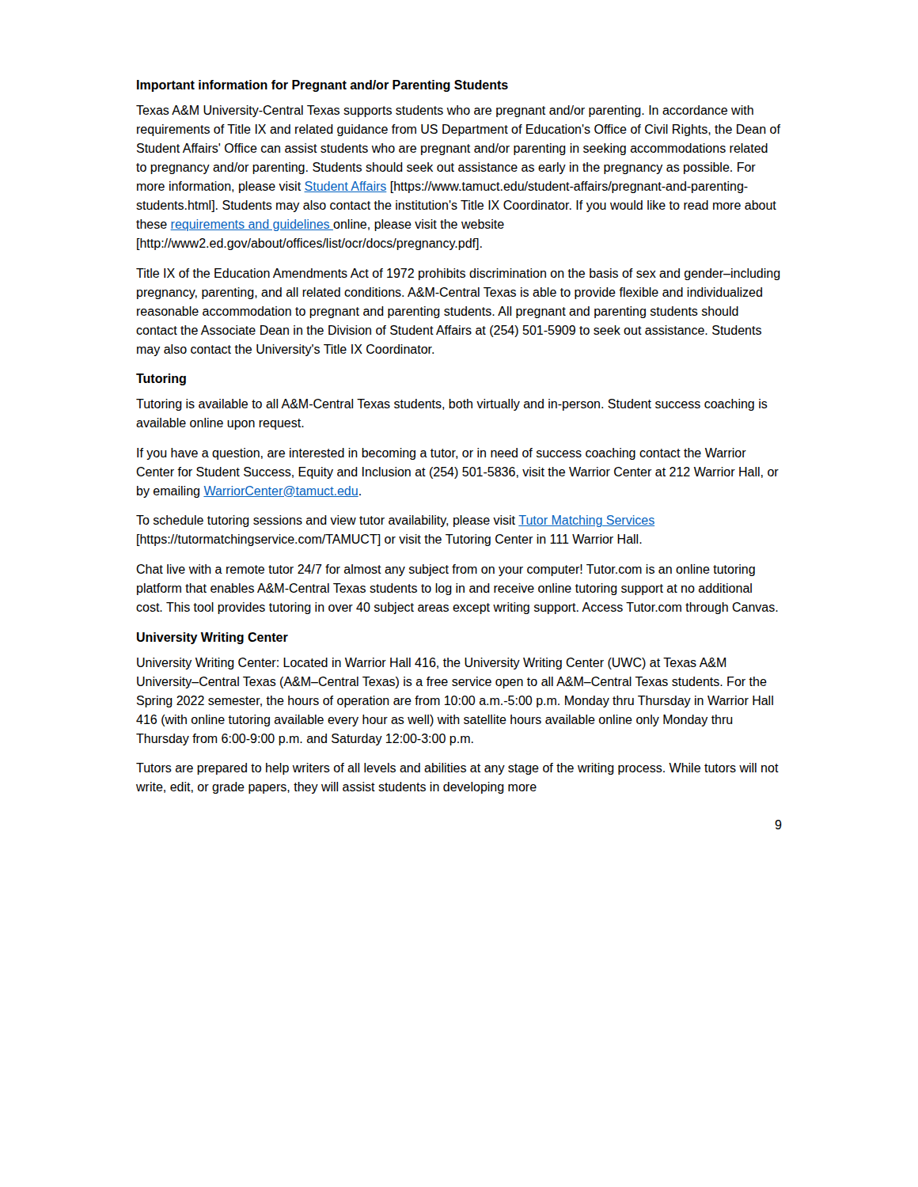Important information for Pregnant and/or Parenting Students
Texas A&M University-Central Texas supports students who are pregnant and/or parenting. In accordance with requirements of Title IX and related guidance from US Department of Education's Office of Civil Rights, the Dean of Student Affairs' Office can assist students who are pregnant and/or parenting in seeking accommodations related to pregnancy and/or parenting. Students should seek out assistance as early in the pregnancy as possible. For more information, please visit Student Affairs [https://www.tamuct.edu/student-affairs/pregnant-and-parenting-students.html]. Students may also contact the institution's Title IX Coordinator. If you would like to read more about these requirements and guidelines online, please visit the website [http://www2.ed.gov/about/offices/list/ocr/docs/pregnancy.pdf].
Title IX of the Education Amendments Act of 1972 prohibits discrimination on the basis of sex and gender–including pregnancy, parenting, and all related conditions. A&M-Central Texas is able to provide flexible and individualized reasonable accommodation to pregnant and parenting students. All pregnant and parenting students should contact the Associate Dean in the Division of Student Affairs at (254) 501-5909 to seek out assistance. Students may also contact the University's Title IX Coordinator.
Tutoring
Tutoring is available to all A&M-Central Texas students, both virtually and in-person. Student success coaching is available online upon request.
If you have a question, are interested in becoming a tutor, or in need of success coaching contact the Warrior Center for Student Success, Equity and Inclusion at (254) 501-5836, visit the Warrior Center at 212 Warrior Hall, or by emailing WarriorCenter@tamuct.edu.
To schedule tutoring sessions and view tutor availability, please visit Tutor Matching Services [https://tutormatchingservice.com/TAMUCT] or visit the Tutoring Center in 111 Warrior Hall.
Chat live with a remote tutor 24/7 for almost any subject from on your computer! Tutor.com is an online tutoring platform that enables A&M-Central Texas students to log in and receive online tutoring support at no additional cost. This tool provides tutoring in over 40 subject areas except writing support. Access Tutor.com through Canvas.
University Writing Center
University Writing Center: Located in Warrior Hall 416, the University Writing Center (UWC) at Texas A&M University–Central Texas (A&M–Central Texas) is a free service open to all A&M–Central Texas students. For the Spring 2022 semester, the hours of operation are from 10:00 a.m.-5:00 p.m. Monday thru Thursday in Warrior Hall 416 (with online tutoring available every hour as well) with satellite hours available online only Monday thru Thursday from 6:00-9:00 p.m. and Saturday 12:00-3:00 p.m.
Tutors are prepared to help writers of all levels and abilities at any stage of the writing process. While tutors will not write, edit, or grade papers, they will assist students in developing more
9